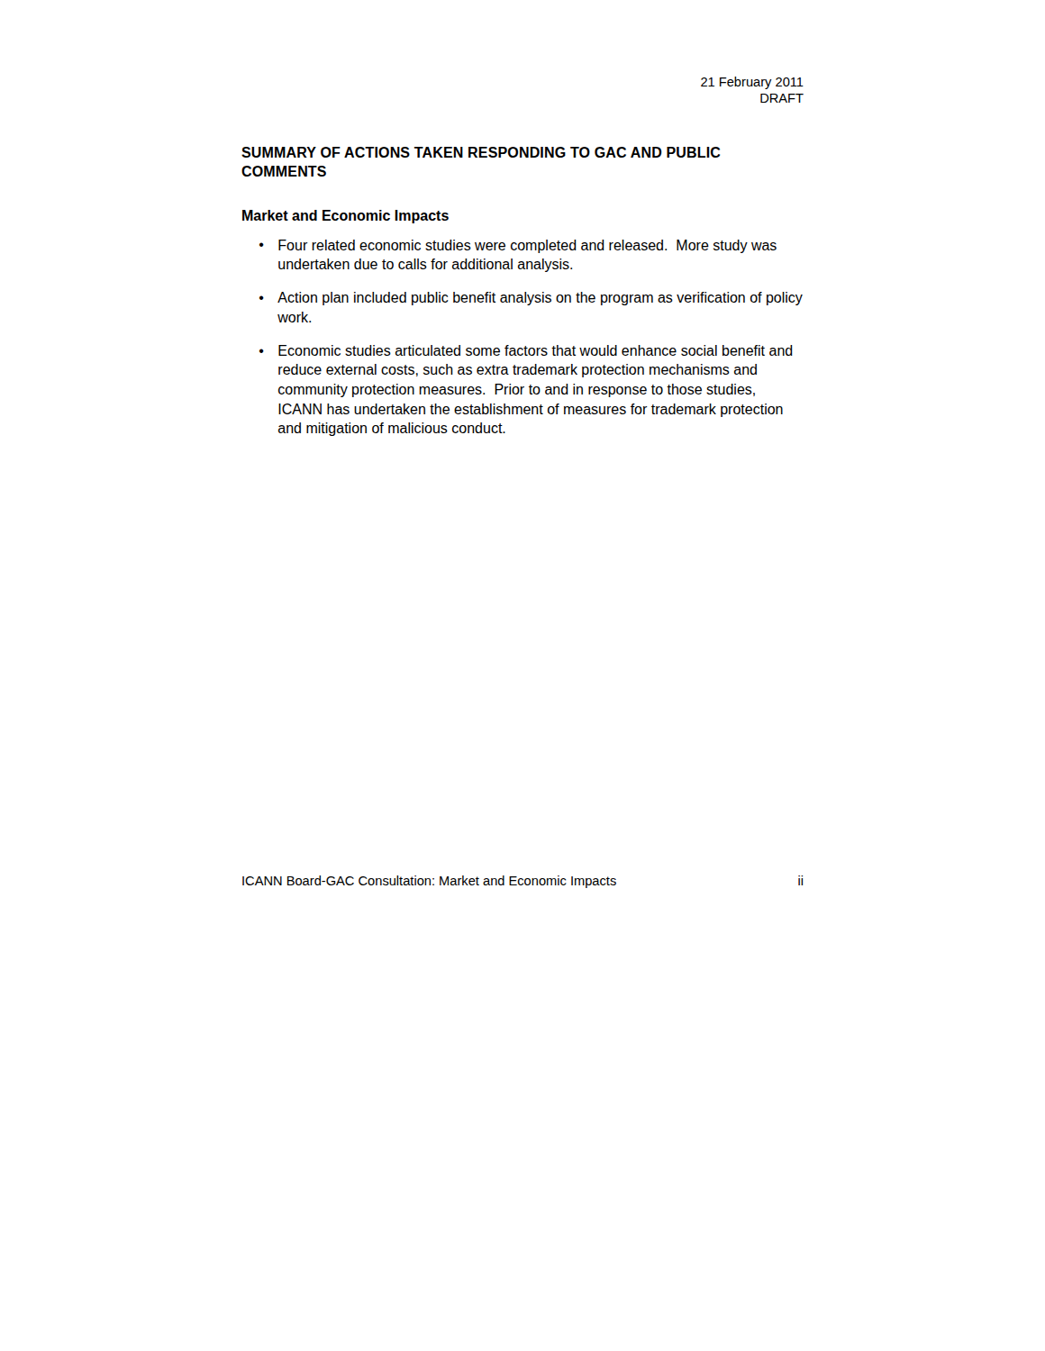21 February 2011
DRAFT
SUMMARY OF ACTIONS TAKEN RESPONDING TO GAC AND PUBLIC COMMENTS
Market and Economic Impacts
Four related economic studies were completed and released. More study was undertaken due to calls for additional analysis.
Action plan included public benefit analysis on the program as verification of policy work.
Economic studies articulated some factors that would enhance social benefit and reduce external costs, such as extra trademark protection mechanisms and community protection measures. Prior to and in response to those studies, ICANN has undertaken the establishment of measures for trademark protection and mitigation of malicious conduct.
ICANN Board-GAC Consultation: Market and Economic Impacts ii